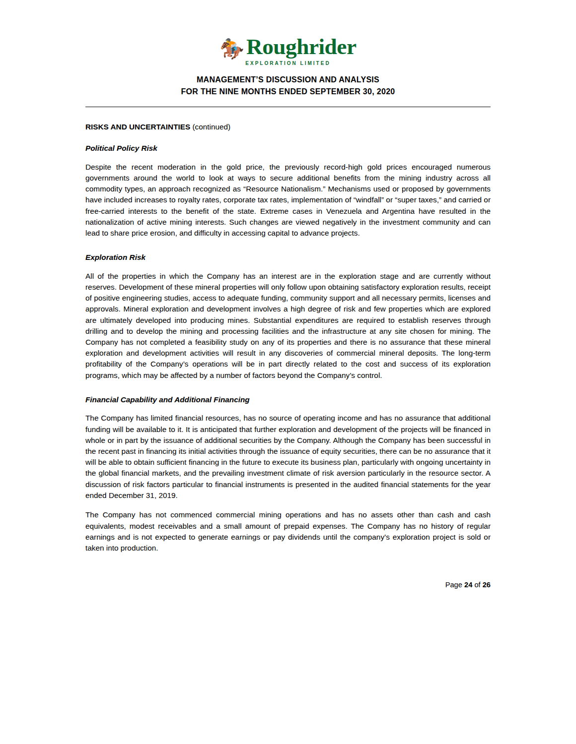🏇Roughrider
EXPLORATION LIMITED
MANAGEMENT’S DISCUSSION AND ANALYSIS FOR THE NINE MONTHS ENDED SEPTEMBER 30, 2020
RISKS AND UNCERTAINTIES (continued)
Political Policy Risk
Despite the recent moderation in the gold price, the previously record-high gold prices encouraged numerous governments around the world to look at ways to secure additional benefits from the mining industry across all commodity types, an approach recognized as “Resource Nationalism.” Mechanisms used or proposed by governments have included increases to royalty rates, corporate tax rates, implementation of “windfall” or “super taxes,” and carried or free-carried interests to the benefit of the state. Extreme cases in Venezuela and Argentina have resulted in the nationalization of active mining interests. Such changes are viewed negatively in the investment community and can lead to share price erosion, and difficulty in accessing capital to advance projects.
Exploration Risk
All of the properties in which the Company has an interest are in the exploration stage and are currently without reserves. Development of these mineral properties will only follow upon obtaining satisfactory exploration results, receipt of positive engineering studies, access to adequate funding, community support and all necessary permits, licenses and approvals. Mineral exploration and development involves a high degree of risk and few properties which are explored are ultimately developed into producing mines. Substantial expenditures are required to establish reserves through drilling and to develop the mining and processing facilities and the infrastructure at any site chosen for mining. The Company has not completed a feasibility study on any of its properties and there is no assurance that these mineral exploration and development activities will result in any discoveries of commercial mineral deposits. The long-term profitability of the Company’s operations will be in part directly related to the cost and success of its exploration programs, which may be affected by a number of factors beyond the Company’s control.
Financial Capability and Additional Financing
The Company has limited financial resources, has no source of operating income and has no assurance that additional funding will be available to it. It is anticipated that further exploration and development of the projects will be financed in whole or in part by the issuance of additional securities by the Company. Although the Company has been successful in the recent past in financing its initial activities through the issuance of equity securities, there can be no assurance that it will be able to obtain sufficient financing in the future to execute its business plan, particularly with ongoing uncertainty in the global financial markets, and the prevailing investment climate of risk aversion particularly in the resource sector. A discussion of risk factors particular to financial instruments is presented in the audited financial statements for the year ended December 31, 2019.
The Company has not commenced commercial mining operations and has no assets other than cash and cash equivalents, modest receivables and a small amount of prepaid expenses. The Company has no history of regular earnings and is not expected to generate earnings or pay dividends until the company’s exploration project is sold or taken into production.
Page 24 of 26